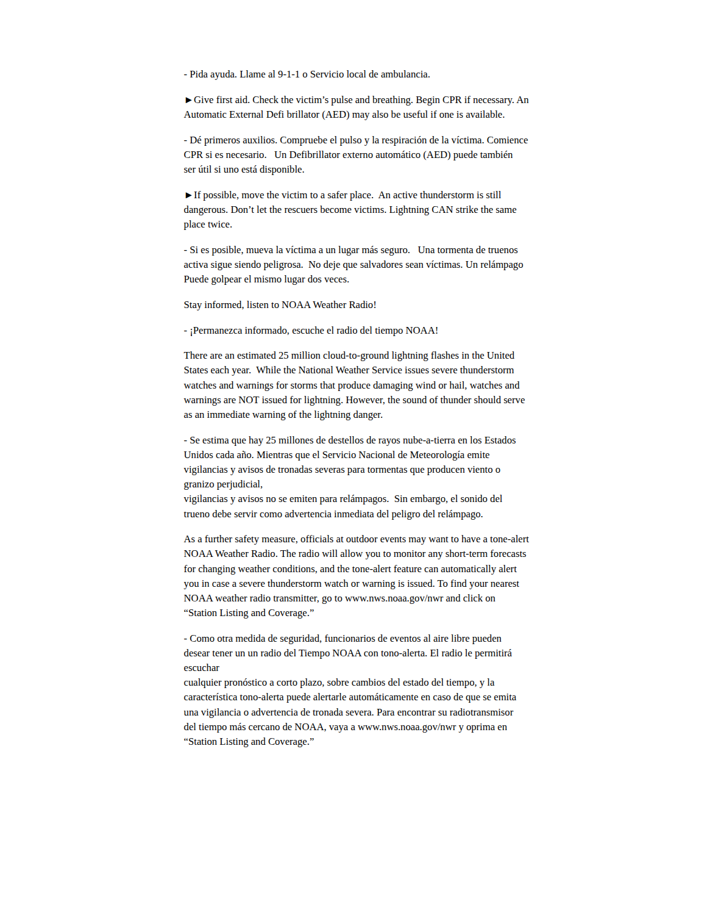- Pida ayuda. Llame al 9-1-1 o Servicio local de ambulancia.
►Give first aid. Check the victim’s pulse and breathing. Begin CPR if necessary. An Automatic External Defi brillator (AED) may also be useful if one is available.
- Dé primeros auxilios. Compruebe el pulso y la respiración de la víctima. Comience CPR si es necesario. Un Defibrillator externo automático (AED) puede también
ser útil si uno está disponible.
►If possible, move the victim to a safer place. An active thunderstorm is still dangerous. Don’t let the rescuers become victims. Lightning CAN strike the same place twice.
- Si es posible, mueva la víctima a un lugar más seguro. Una tormenta de truenos activa sigue siendo peligrosa. No deje que salvadores sean víctimas. Un relámpago Puede golpear el mismo lugar dos veces.
Stay informed, listen to NOAA Weather Radio!
- ¡Permanezca informado, escuche el radio del tiempo NOAA!
There are an estimated 25 million cloud-to-ground lightning flashes in the United States each year. While the National Weather Service issues severe thunderstorm watches and warnings for storms that produce damaging wind or hail, watches and warnings are NOT issued for lightning. However, the sound of thunder should serve as an immediate warning of the lightning danger.
- Se estima que hay 25 millones de destellos de rayos nube-a-tierra en los Estados Unidos cada año. Mientras que el Servicio Nacional de Meteorología emite vigilancias y avisos de tronadas severas para tormentas que producen viento o granizo perjudicial,
vigilancias y avisos no se emiten para relámpagos. Sin embargo, el sonido del trueno debe servir como advertencia inmediata del peligro del relámpago.
As a further safety measure, officials at outdoor events may want to have a tone-alert NOAA Weather Radio. The radio will allow you to monitor any short-term forecasts for changing weather conditions, and the tone-alert feature can automatically alert you in case a severe thunderstorm watch or warning is issued. To find your nearest NOAA weather radio transmitter, go to www.nws.noaa.gov/nwr and click on “Station Listing and Coverage.”
- Como otra medida de seguridad, funcionarios de eventos al aire libre pueden desear tener un un radio del Tiempo NOAA con tono-alerta. El radio le permitirá escuchar
cualquier pronóstico a corto plazo, sobre cambios del estado del tiempo, y la característica tono-alerta puede alertarle automáticamente en caso de que se emita una vigilancia o advertencia de tronada severa. Para encontrar su radiotransmisor
del tiempo más cercano de NOAA, vaya a www.nws.noaa.gov/nwr y oprima en
“Station Listing and Coverage.”